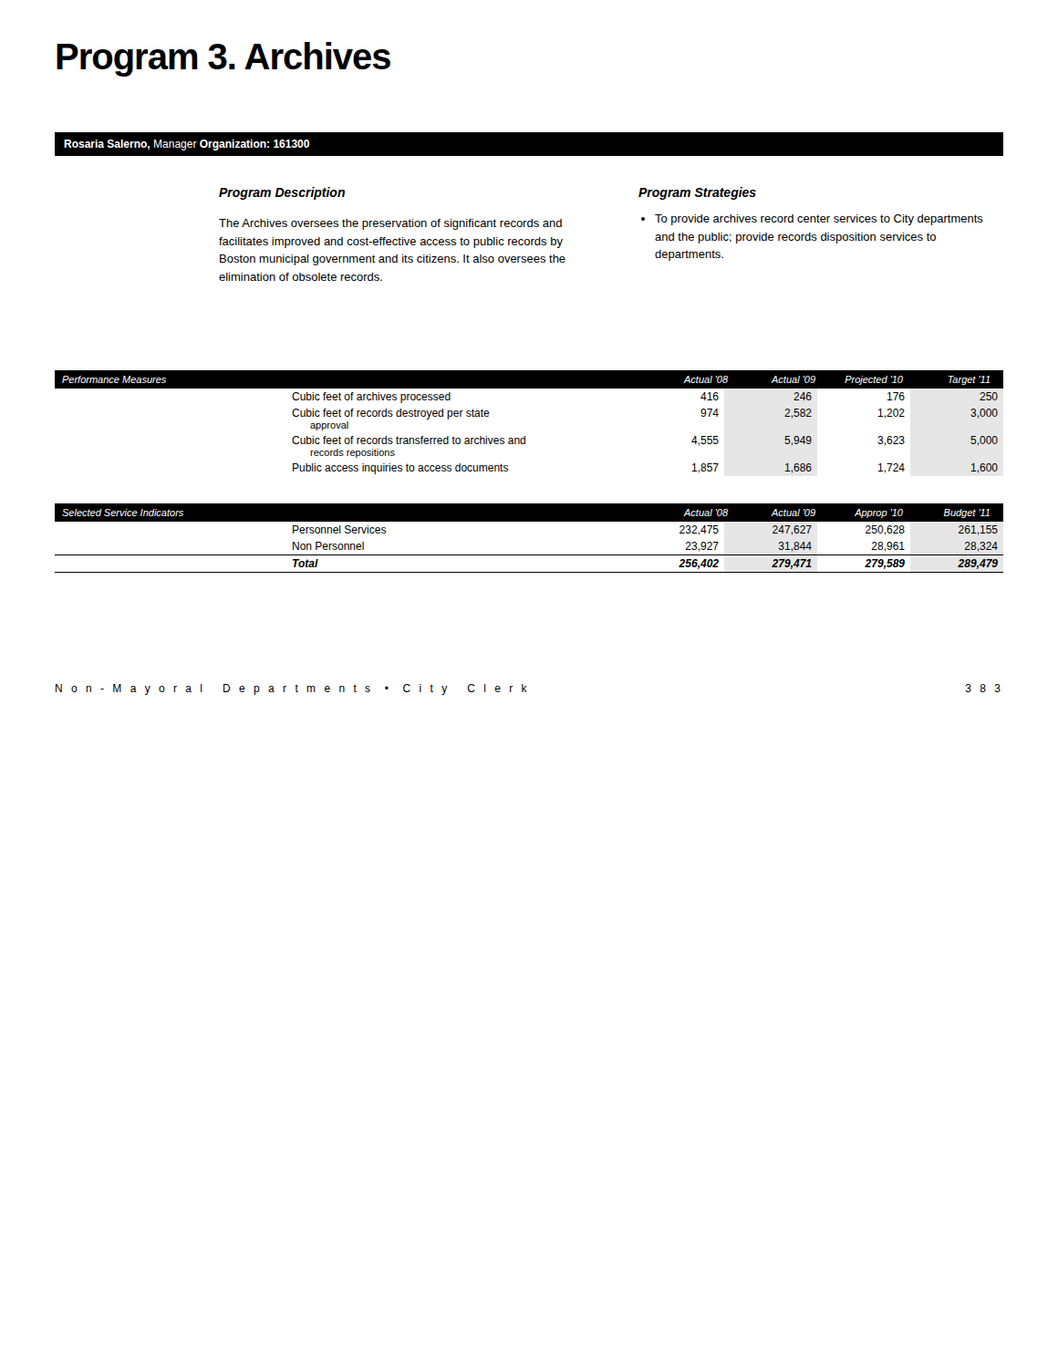Program 3. Archives
Rosaria Salerno, Manager Organization: 161300
Program Description
The Archives oversees the preservation of significant records and facilitates improved and cost-effective access to public records by Boston municipal government and its citizens. It also oversees the elimination of obsolete records.
Program Strategies
To provide archives record center services to City departments and the public; provide records disposition services to departments.
Performance Measures Actual '08 Actual '09 Projected '10 Target '11
| Cubic feet of archives processed | 416 | 246 | 176 | 250 |
| Cubic feet of records destroyed per state approval | 974 | 2,582 | 1,202 | 3,000 |
| Cubic feet of records transferred to archives and records repositions | 4,555 | 5,949 | 3,623 | 5,000 |
| Public access inquiries to access documents | 1,857 | 1,686 | 1,724 | 1,600 |
Selected Service Indicators Actual '08 Actual '09 Approp '10 Budget '11
| Personnel Services | 232,475 | 247,627 | 250,628 | 261,155 |
| Non Personnel | 23,927 | 31,844 | 28,961 | 28,324 |
| Total | 256,402 | 279,471 | 279,589 | 289,479 |
N o n - M a y o r a l D e p a r t m e n t s • C i t y C l e r k 3 8 3